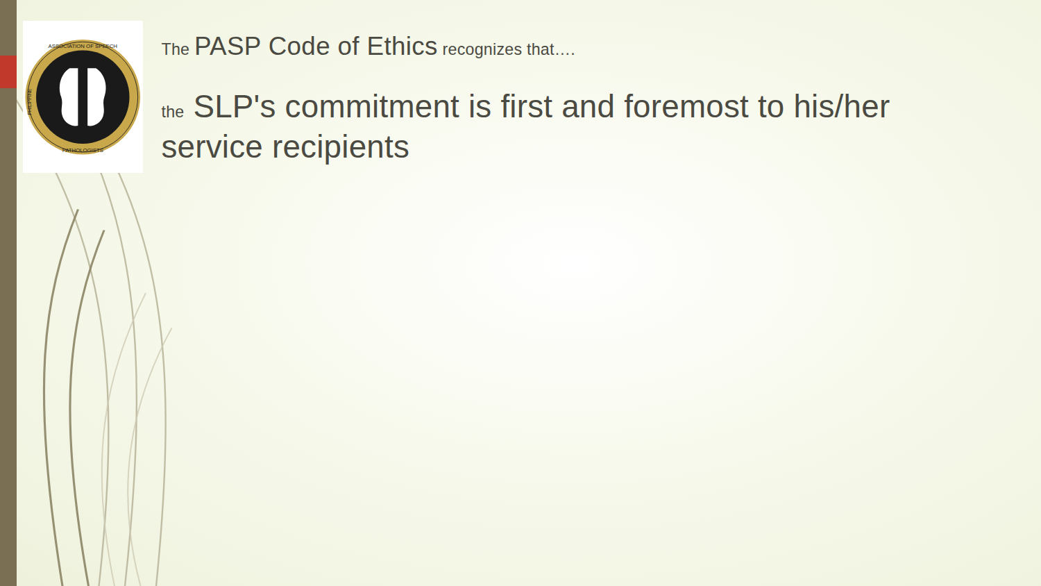ASSOCIATION OF SPEECH PATHOLOGISTS PHILIPPINE
The PASP Code of Ethics recognizes that….
the SLP's commitment is first and foremost to his/her service recipients